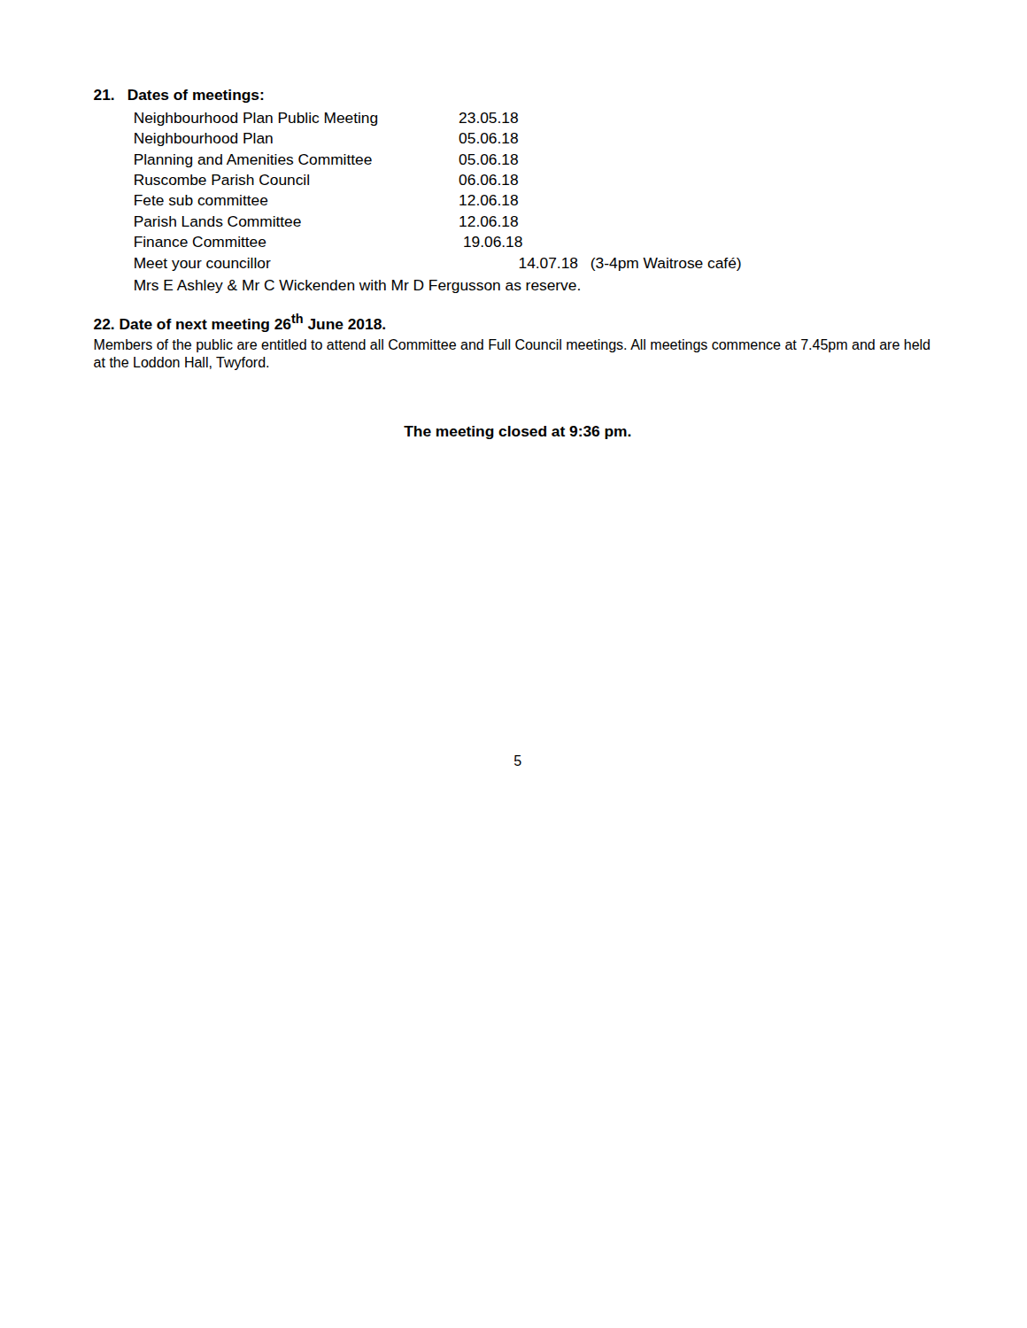21. Dates of meetings:
| Neighbourhood Plan Public Meeting | 23.05.18 | |
| Neighbourhood Plan | 05.06.18 | |
| Planning and Amenities Committee | 05.06.18 | |
| Ruscombe Parish Council | 06.06.18 | |
| Fete sub committee | 12.06.18 | |
| Parish Lands Committee | 12.06.18 | |
| Finance Committee | 19.06.18 | |
| Meet your councillor | 14.07.18 | (3-4pm Waitrose café) |
Mrs E Ashley & Mr C Wickenden with Mr D Fergusson as reserve.
22. Date of next meeting 26th June 2018.
Members of the public are entitled to attend all Committee and Full Council meetings. All meetings commence at 7.45pm and are held at the Loddon Hall, Twyford.
The meeting closed at 9:36 pm.
5